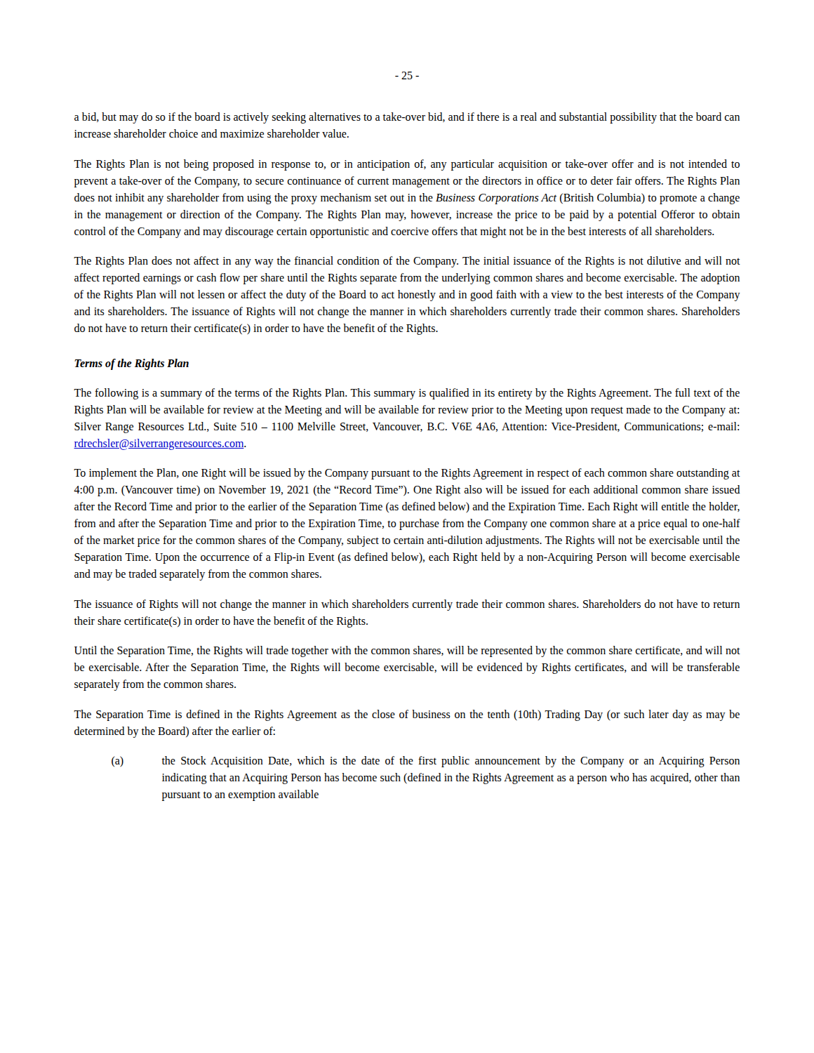- 25 -
a bid, but may do so if the board is actively seeking alternatives to a take-over bid, and if there is a real and substantial possibility that the board can increase shareholder choice and maximize shareholder value.
The Rights Plan is not being proposed in response to, or in anticipation of, any particular acquisition or take-over offer and is not intended to prevent a take-over of the Company, to secure continuance of current management or the directors in office or to deter fair offers. The Rights Plan does not inhibit any shareholder from using the proxy mechanism set out in the Business Corporations Act (British Columbia) to promote a change in the management or direction of the Company. The Rights Plan may, however, increase the price to be paid by a potential Offeror to obtain control of the Company and may discourage certain opportunistic and coercive offers that might not be in the best interests of all shareholders.
The Rights Plan does not affect in any way the financial condition of the Company. The initial issuance of the Rights is not dilutive and will not affect reported earnings or cash flow per share until the Rights separate from the underlying common shares and become exercisable. The adoption of the Rights Plan will not lessen or affect the duty of the Board to act honestly and in good faith with a view to the best interests of the Company and its shareholders. The issuance of Rights will not change the manner in which shareholders currently trade their common shares. Shareholders do not have to return their certificate(s) in order to have the benefit of the Rights.
Terms of the Rights Plan
The following is a summary of the terms of the Rights Plan. This summary is qualified in its entirety by the Rights Agreement. The full text of the Rights Plan will be available for review at the Meeting and will be available for review prior to the Meeting upon request made to the Company at: Silver Range Resources Ltd., Suite 510 – 1100 Melville Street, Vancouver, B.C. V6E 4A6, Attention: Vice-President, Communications; e-mail: rdrechsler@silverrangeresources.com.
To implement the Plan, one Right will be issued by the Company pursuant to the Rights Agreement in respect of each common share outstanding at 4:00 p.m. (Vancouver time) on November 19, 2021 (the “Record Time”). One Right also will be issued for each additional common share issued after the Record Time and prior to the earlier of the Separation Time (as defined below) and the Expiration Time. Each Right will entitle the holder, from and after the Separation Time and prior to the Expiration Time, to purchase from the Company one common share at a price equal to one-half of the market price for the common shares of the Company, subject to certain anti-dilution adjustments. The Rights will not be exercisable until the Separation Time. Upon the occurrence of a Flip-in Event (as defined below), each Right held by a non-Acquiring Person will become exercisable and may be traded separately from the common shares.
The issuance of Rights will not change the manner in which shareholders currently trade their common shares. Shareholders do not have to return their share certificate(s) in order to have the benefit of the Rights.
Until the Separation Time, the Rights will trade together with the common shares, will be represented by the common share certificate, and will not be exercisable. After the Separation Time, the Rights will become exercisable, will be evidenced by Rights certificates, and will be transferable separately from the common shares.
The Separation Time is defined in the Rights Agreement as the close of business on the tenth (10th) Trading Day (or such later day as may be determined by the Board) after the earlier of:
(a)
the Stock Acquisition Date, which is the date of the first public announcement by the Company or an Acquiring Person indicating that an Acquiring Person has become such (defined in the Rights Agreement as a person who has acquired, other than pursuant to an exemption available